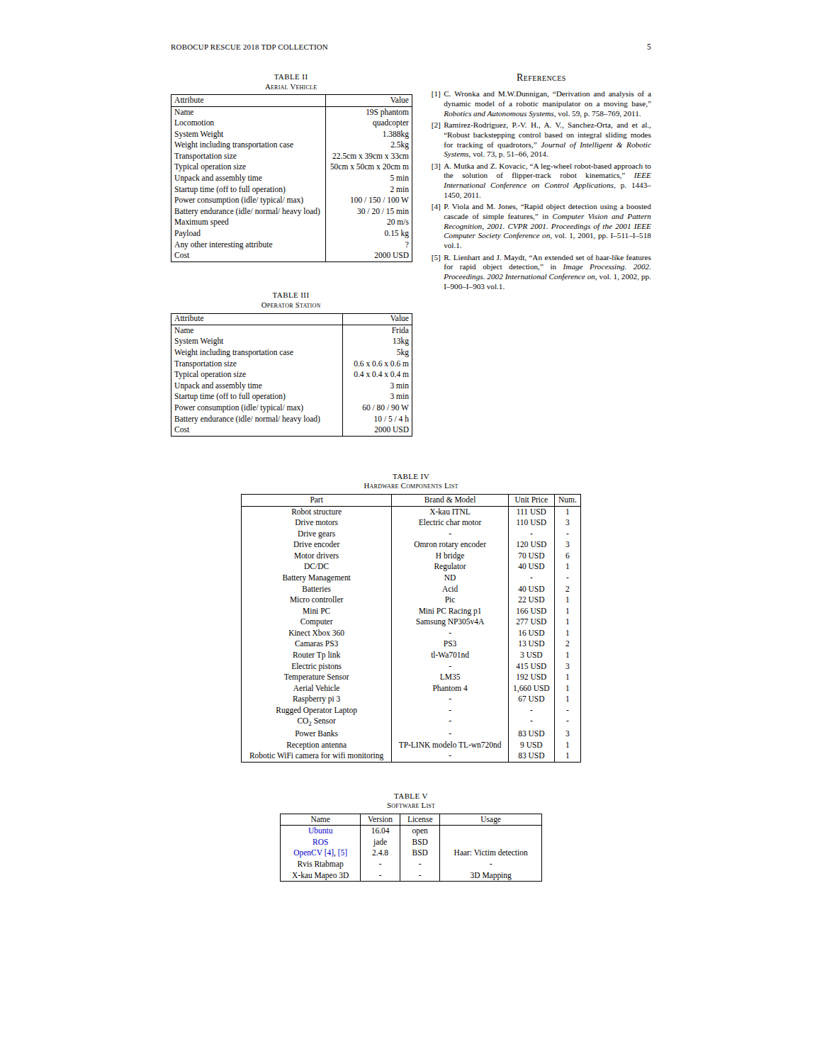RoboCup Rescue 2018 TDP Collection
5
TABLE II Aerial Vehicle
| Attribute | Value |
| --- | --- |
| Name | 19S phantom |
| Locomotion | quadcopter |
| System Weight | 1.388kg |
| Weight including transportation case | 2.5kg |
| Transportation size | 22.5cm x 39cm x 33cm |
| Typical operation size | 50cm x 50cm x 20cm m |
| Unpack and assembly time | 5 min |
| Startup time (off to full operation) | 2 min |
| Power consumption (idle/ typical/ max) | 100 / 150 / 100 W |
| Battery endurance (idle/ normal/ heavy load) | 30 / 20 / 15 min |
| Maximum speed | 20 m/s |
| Payload | 0.15 kg |
| Any other interesting attribute | ? |
| Cost | 2000 USD |
TABLE III Operator Station
| Attribute | Value |
| --- | --- |
| Name | Frida |
| System Weight | 13kg |
| Weight including transportation case | 5kg |
| Transportation size | 0.6 x 0.6 x 0.6 m |
| Typical operation size | 0.4 x 0.4 x 0.4 m |
| Unpack and assembly time | 3 min |
| Startup time (off to full operation) | 3 min |
| Power consumption (idle/ typical/ max) | 60 / 80 / 90 W |
| Battery endurance (idle/ normal/ heavy load) | 10 / 5 / 4 h |
| Cost | 2000 USD |
References
[1] C. Wronka and M.W.Dunnigan, “Derivation and analysis of a dynamic model of a robotic manipulator on a moving base,” Robotics and Autonomous Systems, vol. 59, p. 758–769, 2011.
[2] Ramirez-Rodriguez, P.-V. H., A. V., Sanchez-Orta, and et al., “Robust backstepping control based on integral sliding modes for tracking of quadrotors,” Journal of Intelligent & Robotic Systems, vol. 73, p. 51–66, 2014.
[3] A. Mutka and Z. Kovacic, “A leg-wheel robot-based approach to the solution of flipper-track robot kinematics,” IEEE International Conference on Control Applications, p. 1443–1450, 2011.
[4] P. Viola and M. Jones, “Rapid object detection using a boosted cascade of simple features,” in Computer Vision and Pattern Recognition, 2001. CVPR 2001. Proceedings of the 2001 IEEE Computer Society Conference on, vol. 1, 2001, pp. I–511–I–518 vol.1.
[5] R. Lienhart and J. Maydt, “An extended set of haar-like features for rapid object detection,” in Image Processing. 2002. Proceedings. 2002 International Conference on, vol. 1, 2002, pp. I–900–I–903 vol.1.
TABLE IV Hardware Components List
| Part | Brand & Model | Unit Price | Num. |
| --- | --- | --- | --- |
| Robot structure | X-kau ITNL | 111 USD | 1 |
| Drive motors | Electric char motor | 110 USD | 3 |
| Drive gears | - | - | - |
| Drive encoder | Omron rotary encoder | 120 USD | 3 |
| Motor drivers | H bridge | 70 USD | 6 |
| DC/DC | Regulator | 40 USD | 1 |
| Battery Management | ND | - | - |
| Batteries | Acid | 40 USD | 2 |
| Micro controller | Pic | 22 USD | 1 |
| Mini PC | Mini PC Racing p1 | 166 USD | 1 |
| Computer | Samsung NP305v4A | 277 USD | 1 |
| Kinect Xbox 360 | - | 16 USD | 1 |
| Camaras PS3 | PS3 | 13 USD | 2 |
| Router Tp link | tl-Wa701nd | 3 USD | 1 |
| Electric pistons | - | 415 USD | 3 |
| Temperature Sensor | LM35 | 192 USD | 1 |
| Aerial Vehicle | Phantom 4 | 1,660 USD | 1 |
| Raspberry pi 3 | - | 67 USD | 1 |
| Rugged Operator Laptop | - | - | - |
| CO 2 Sensor | - | - | - |
| Power Banks | - | 83 USD | 3 |
| Reception antenna | TP-LINK modelo TL-wn720nd | 9 USD | 1 |
| Robotic WiFi camera for wifi monitoring | - | 83 USD | 1 |
TABLE V Software List
| Name | Version | License | Usage |
| --- | --- | --- | --- |
| Ubuntu | 16.04 | open | |
| ROS | jade | BSD | |
| OpenCV [4] , [5] | 2.4.8 | BSD | Haar: Victim detection |
| Rvis Rtabmap | - | - | - |
| X-kau Mapeo 3D | - | - | 3D Mapping |